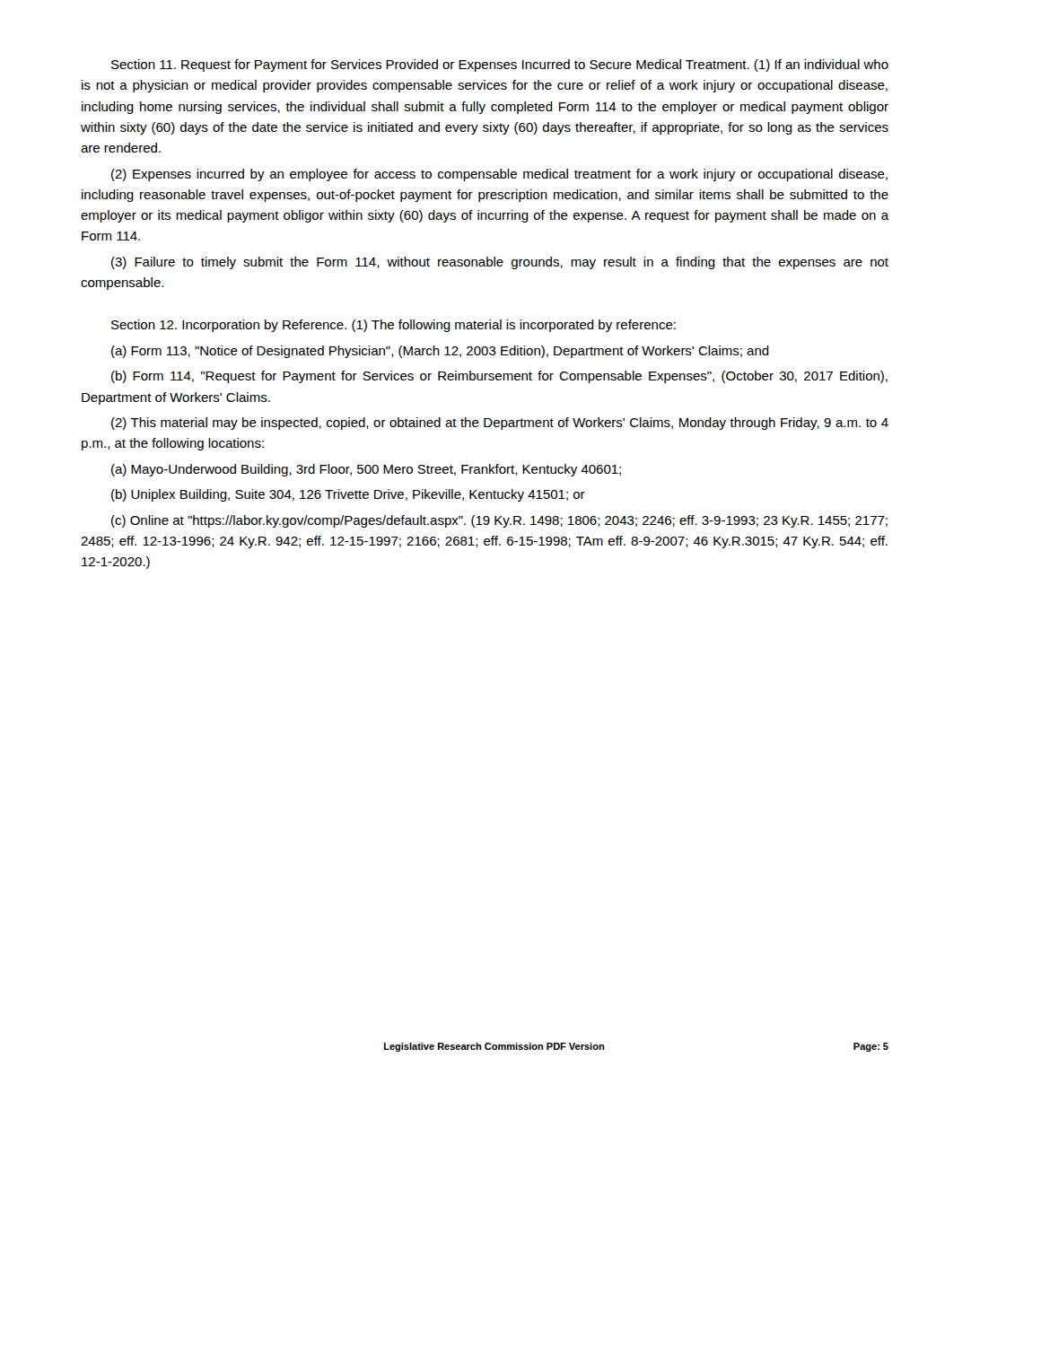Section 11. Request for Payment for Services Provided or Expenses Incurred to Secure Medical Treatment. (1) If an individual who is not a physician or medical provider provides compensable services for the cure or relief of a work injury or occupational disease, including home nursing services, the individual shall submit a fully completed Form 114 to the employer or medical payment obligor within sixty (60) days of the date the service is initiated and every sixty (60) days thereafter, if appropriate, for so long as the services are rendered.
(2) Expenses incurred by an employee for access to compensable medical treatment for a work injury or occupational disease, including reasonable travel expenses, out-of-pocket payment for prescription medication, and similar items shall be submitted to the employer or its medical payment obligor within sixty (60) days of incurring of the expense. A request for payment shall be made on a Form 114.
(3) Failure to timely submit the Form 114, without reasonable grounds, may result in a finding that the expenses are not compensable.
Section 12. Incorporation by Reference. (1) The following material is incorporated by reference:
(a) Form 113, "Notice of Designated Physician", (March 12, 2003 Edition), Department of Workers' Claims; and
(b) Form 114, "Request for Payment for Services or Reimbursement for Compensable Expenses", (October 30, 2017 Edition), Department of Workers' Claims.
(2) This material may be inspected, copied, or obtained at the Department of Workers' Claims, Monday through Friday, 9 a.m. to 4 p.m., at the following locations:
(a) Mayo-Underwood Building, 3rd Floor, 500 Mero Street, Frankfort, Kentucky 40601;
(b) Uniplex Building, Suite 304, 126 Trivette Drive, Pikeville, Kentucky 41501; or
(c) Online at "https://labor.ky.gov/comp/Pages/default.aspx". (19 Ky.R. 1498; 1806; 2043; 2246; eff. 3-9-1993; 23 Ky.R. 1455; 2177; 2485; eff. 12-13-1996; 24 Ky.R. 942; eff. 12-15-1997; 2166; 2681; eff. 6-15-1998; TAm eff. 8-9-2007; 46 Ky.R.3015; 47 Ky.R. 544; eff. 12-1-2020.)
Legislative Research Commission PDF Version
Page: 5